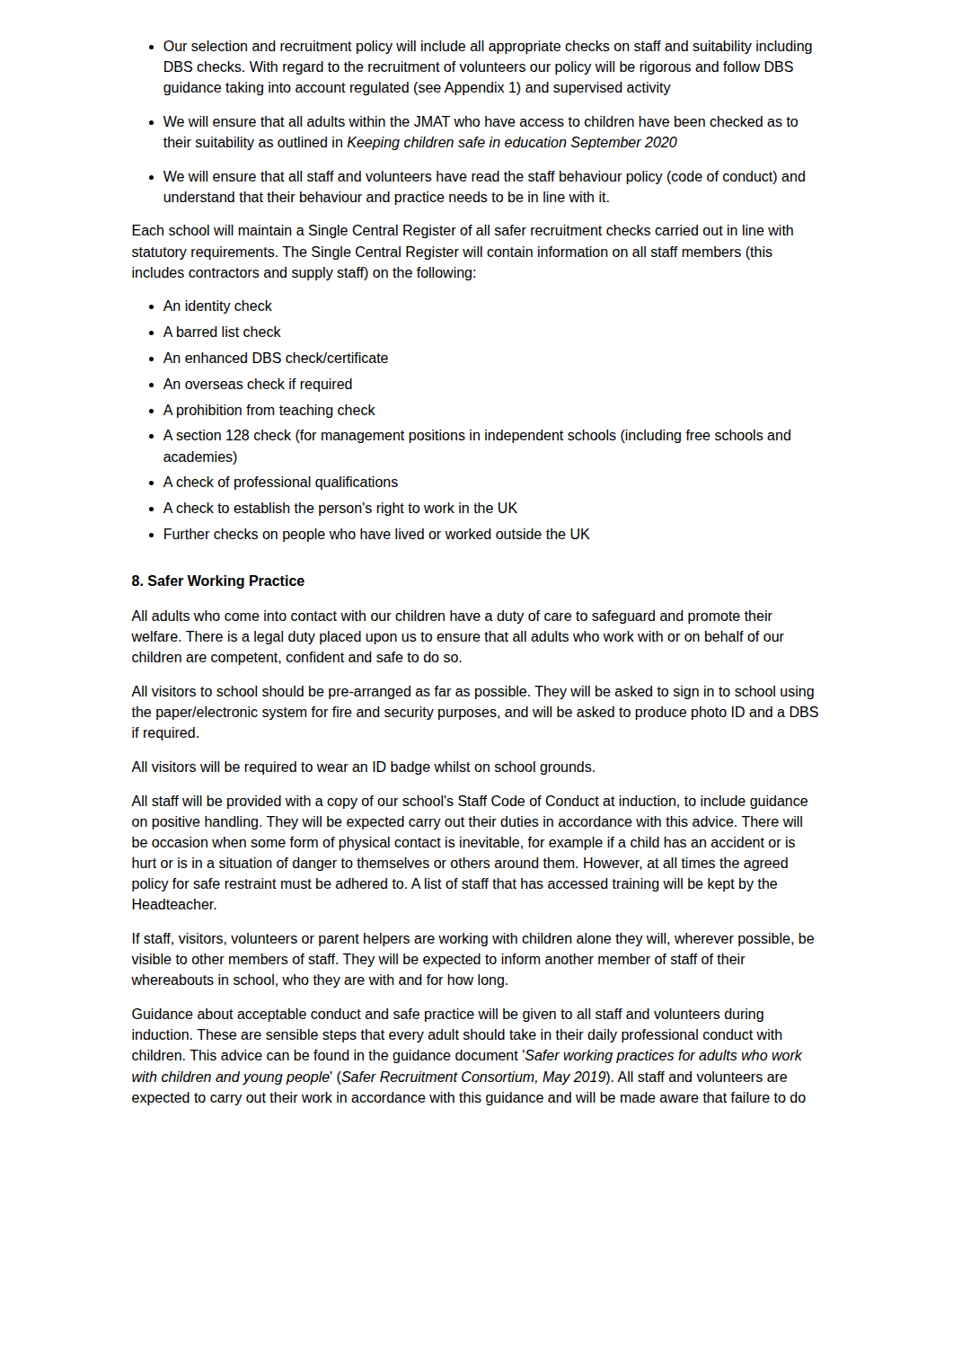Our selection and recruitment policy will include all appropriate checks on staff and suitability including DBS checks. With regard to the recruitment of volunteers our policy will be rigorous and follow DBS guidance taking into account regulated (see Appendix 1) and supervised activity
We will ensure that all adults within the JMAT who have access to children have been checked as to their suitability as outlined in Keeping children safe in education September 2020
We will ensure that all staff and volunteers have read the staff behaviour policy (code of conduct) and understand that their behaviour and practice needs to be in line with it.
Each school will maintain a Single Central Register of all safer recruitment checks carried out in line with statutory requirements. The Single Central Register will contain information on all staff members (this includes contractors and supply staff) on the following:
An identity check
A barred list check
An enhanced DBS check/certificate
An overseas check if required
A prohibition from teaching check
A section 128 check (for management positions in independent schools (including free schools and academies)
A check of professional qualifications
A check to establish the person's right to work in the UK
Further checks on people who have lived or worked outside the UK
8. Safer Working Practice
All adults who come into contact with our children have a duty of care to safeguard and promote their welfare. There is a legal duty placed upon us to ensure that all adults who work with or on behalf of our children are competent, confident and safe to do so.
All visitors to school should be pre-arranged as far as possible. They will be asked to sign in to school using the paper/electronic system for fire and security purposes, and will be asked to produce photo ID and a DBS if required.
All visitors will be required to wear an ID badge whilst on school grounds.
All staff will be provided with a copy of our school's Staff Code of Conduct at induction, to include guidance on positive handling. They will be expected carry out their duties in accordance with this advice. There will be occasion when some form of physical contact is inevitable, for example if a child has an accident or is hurt or is in a situation of danger to themselves or others around them. However, at all times the agreed policy for safe restraint must be adhered to. A list of staff that has accessed training will be kept by the Headteacher.
If staff, visitors, volunteers or parent helpers are working with children alone they will, wherever possible, be visible to other members of staff. They will be expected to inform another member of staff of their whereabouts in school, who they are with and for how long.
Guidance about acceptable conduct and safe practice will be given to all staff and volunteers during induction. These are sensible steps that every adult should take in their daily professional conduct with children. This advice can be found in the guidance document 'Safer working practices for adults who work with children and young people' (Safer Recruitment Consortium, May 2019). All staff and volunteers are expected to carry out their work in accordance with this guidance and will be made aware that failure to do